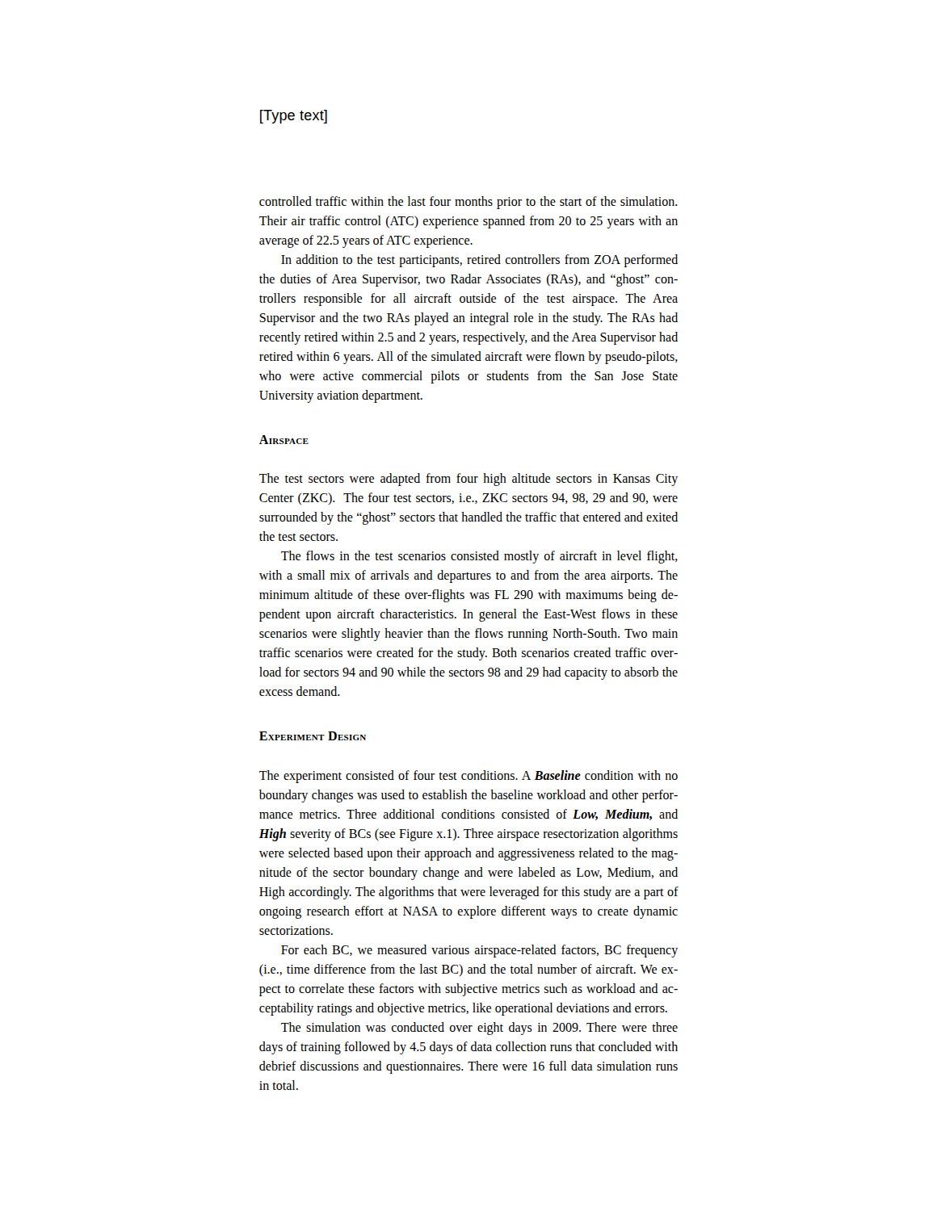[Type text]
controlled traffic within the last four months prior to the start of the simulation. Their air traffic control (ATC) experience spanned from 20 to 25 years with an average of 22.5 years of ATC experience.
In addition to the test participants, retired controllers from ZOA performed the duties of Area Supervisor, two Radar Associates (RAs), and “ghost” controllers responsible for all aircraft outside of the test airspace. The Area Supervisor and the two RAs played an integral role in the study. The RAs had recently retired within 2.5 and 2 years, respectively, and the Area Supervisor had retired within 6 years. All of the simulated aircraft were flown by pseudo-pilots, who were active commercial pilots or students from the San Jose State University aviation department.
Airspace
The test sectors were adapted from four high altitude sectors in Kansas City Center (ZKC). The four test sectors, i.e., ZKC sectors 94, 98, 29 and 90, were surrounded by the “ghost” sectors that handled the traffic that entered and exited the test sectors.
The flows in the test scenarios consisted mostly of aircraft in level flight, with a small mix of arrivals and departures to and from the area airports. The minimum altitude of these over-flights was FL 290 with maximums being dependent upon aircraft characteristics. In general the East-West flows in these scenarios were slightly heavier than the flows running North-South. Two main traffic scenarios were created for the study. Both scenarios created traffic overload for sectors 94 and 90 while the sectors 98 and 29 had capacity to absorb the excess demand.
Experiment Design
The experiment consisted of four test conditions. A Baseline condition with no boundary changes was used to establish the baseline workload and other performance metrics. Three additional conditions consisted of Low, Medium, and High severity of BCs (see Figure x.1). Three airspace resectorization algorithms were selected based upon their approach and aggressiveness related to the magnitude of the sector boundary change and were labeled as Low, Medium, and High accordingly. The algorithms that were leveraged for this study are a part of ongoing research effort at NASA to explore different ways to create dynamic sectorizations.
For each BC, we measured various airspace-related factors, BC frequency (i.e., time difference from the last BC) and the total number of aircraft. We expect to correlate these factors with subjective metrics such as workload and acceptability ratings and objective metrics, like operational deviations and errors.
The simulation was conducted over eight days in 2009. There were three days of training followed by 4.5 days of data collection runs that concluded with debrief discussions and questionnaires. There were 16 full data simulation runs in total.